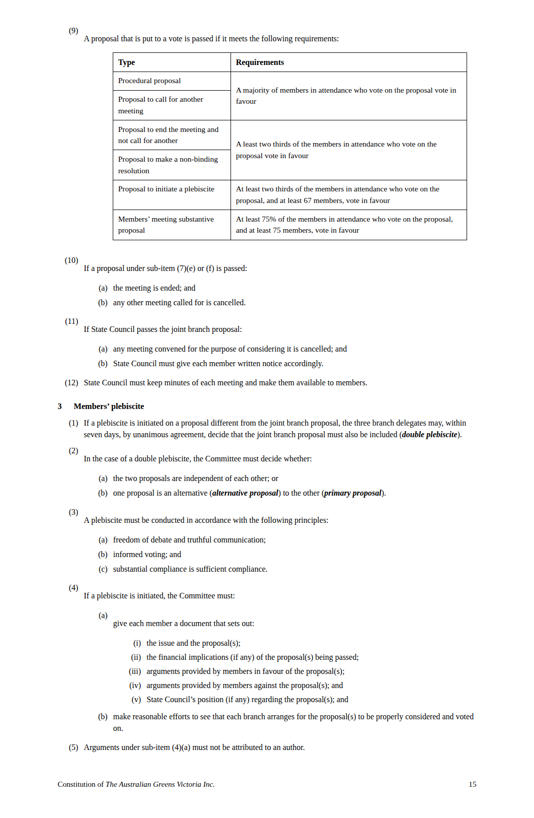(9)
A proposal that is put to a vote is passed if it meets the following requirements:
| Type | Requirements |
| --- | --- |
| Procedural proposal | A majority of members in attendance who vote on the proposal vote in favour |
| Proposal to call for another meeting |
| Proposal to end the meeting and not call for another | A least two thirds of the members in attendance who vote on the proposal vote in favour |
| Proposal to make a non-binding resolution |
| Proposal to initiate a plebiscite | At least two thirds of the members in attendance who vote on the proposal, and at least 67 members, vote in favour |
| Members’ meeting substantive proposal | At least 75% of the members in attendance who vote on the proposal, and at least 75 members, vote in favour |
(10)
If a proposal under sub-item (7)(e) or (f) is passed:
(a)
the meeting is ended; and
(b)
any other meeting called for is cancelled.
(11)
If State Council passes the joint branch proposal:
(a)
any meeting convened for the purpose of considering it is cancelled; and
(b)
State Council must give each member written notice accordingly.
(12)
State Council must keep minutes of each meeting and make them available to members.
3 Members’ plebiscite
(1)
If a plebiscite is initiated on a proposal different from the joint branch proposal, the three branch delegates may, within seven days, by unanimous agreement, decide that the joint branch proposal must also be included (double plebiscite).
(2)
In the case of a double plebiscite, the Committee must decide whether:
(a)
the two proposals are independent of each other; or
(b)
one proposal is an alternative (alternative proposal) to the other (primary proposal).
(3)
A plebiscite must be conducted in accordance with the following principles:
(a)
freedom of debate and truthful communication;
(b)
informed voting; and
(c)
substantial compliance is sufficient compliance.
(4)
If a plebiscite is initiated, the Committee must:
(a)
give each member a document that sets out:
(i)
the issue and the proposal(s);
(ii)
the financial implications (if any) of the proposal(s) being passed;
(iii)
arguments provided by members in favour of the proposal(s);
(iv)
arguments provided by members against the proposal(s); and
(v)
State Council’s position (if any) regarding the proposal(s); and
(b)
make reasonable efforts to see that each branch arranges for the proposal(s) to be properly considered and voted on.
(5)
Arguments under sub-item (4)(a) must not be attributed to an author.
Constitution of The Australian Greens Victoria Inc.
15